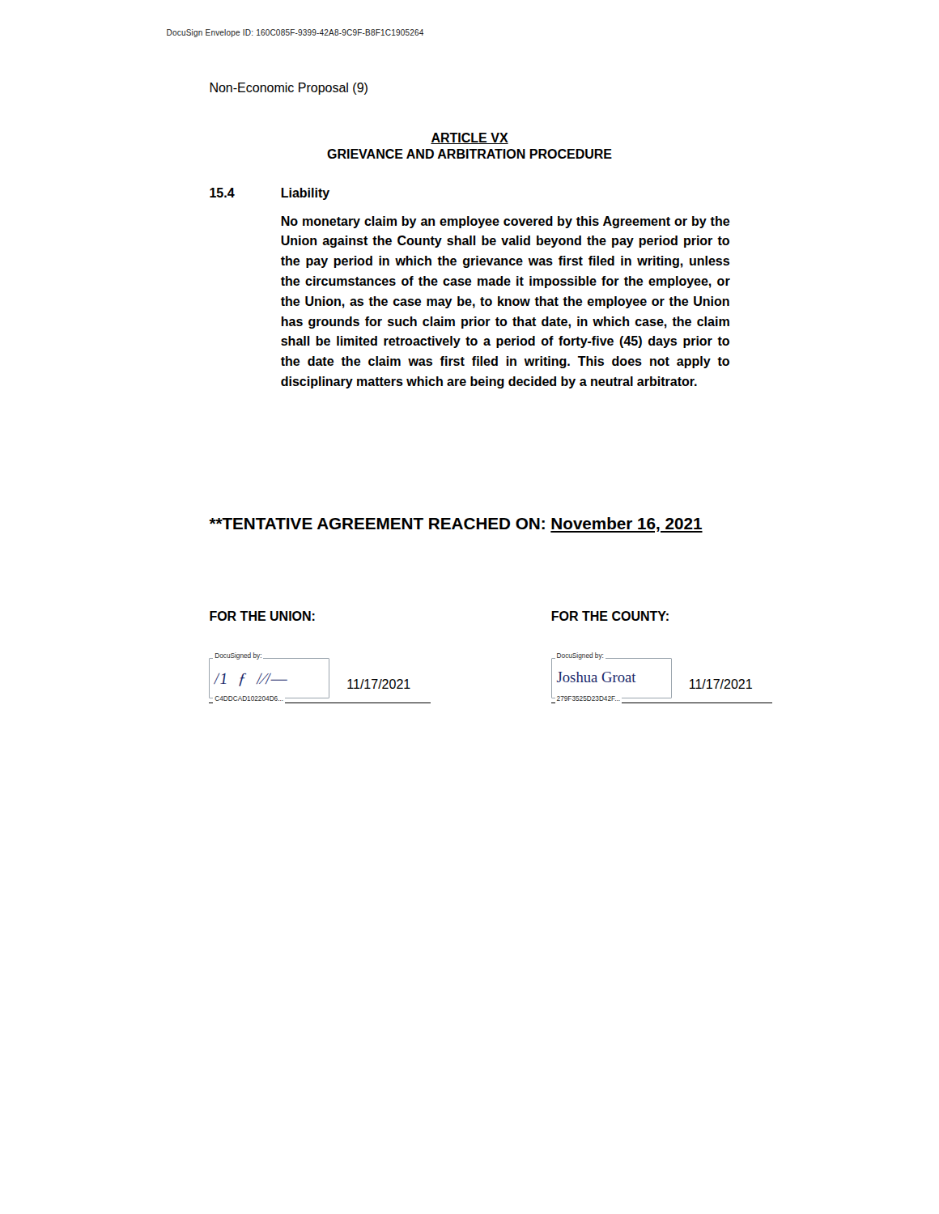DocuSign Envelope ID: 160C085F-9399-42A8-9C9F-B8F1C1905264
Non-Economic Proposal (9)
ARTICLE VX
GRIEVANCE AND ARBITRATION PROCEDURE
15.4
Liability
No monetary claim by an employee covered by this Agreement or by the Union against the County shall be valid beyond the pay period prior to the pay period in which the grievance was first filed in writing, unless the circumstances of the case made it impossible for the employee, or the Union, as the case may be, to know that the employee or the Union has grounds for such claim prior to that date, in which case, the claim shall be limited retroactively to a period of forty-five (45) days prior to the date the claim was first filed in writing. This does not apply to disciplinary matters which are being decided by a neutral arbitrator.
**TENTATIVE AGREEMENT REACHED ON: November 16, 2021
FOR THE UNION:
DocuSigned by: /1 ƒ /⁄/— C4DDCAD102204D6...
11/17/2021
FOR THE COUNTY:
DocuSigned by: Joshua Groat 279F3525D23D42F...
11/17/2021